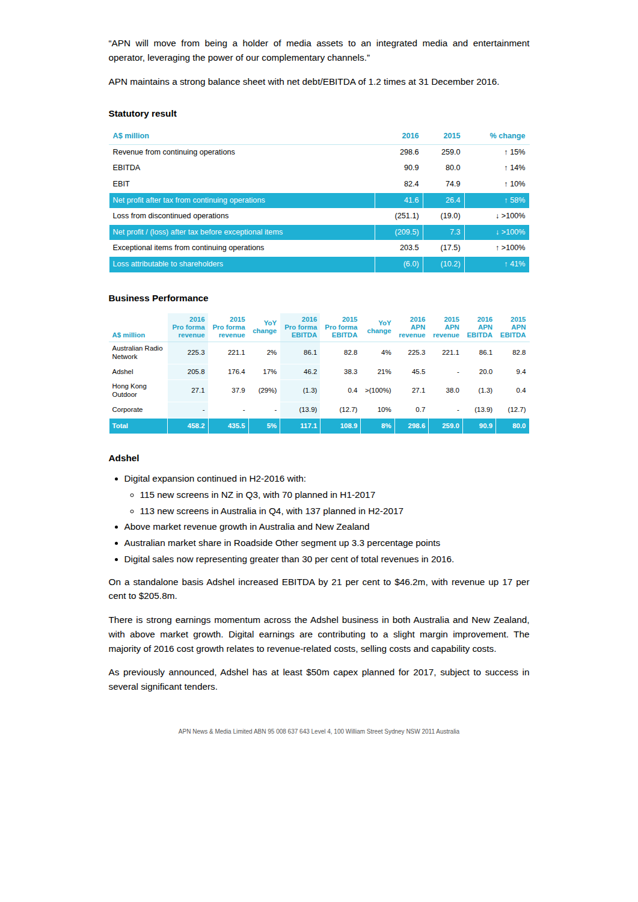“APN will move from being a holder of media assets to an integrated media and entertainment operator, leveraging the power of our complementary channels.”
APN maintains a strong balance sheet with net debt/EBITDA of 1.2 times at 31 December 2016.
Statutory result
| A$ million | 2016 | 2015 | % change |
| --- | --- | --- | --- |
| Revenue from continuing operations | 298.6 | 259.0 | 15% |
| EBITDA | 90.9 | 80.0 | 14% |
| EBIT | 82.4 | 74.9 | 10% |
| Net profit after tax from continuing operations | 41.6 | 26.4 | 58% |
| Loss from discontinued operations | (251.1) | (19.0) | >100% |
| Net profit / (loss) after tax before exceptional items | (209.5) | 7.3 | >100% |
| Exceptional items from continuing operations | 203.5 | (17.5) | >100% |
| Loss attributable to shareholders | (6.0) | (10.2) | 41% |
Business Performance
| A$ million | 2016 Pro forma revenue | 2015 Pro forma revenue | YoY change | 2016 Pro forma EBITDA | 2015 Pro forma EBITDA | YoY change | 2016 APN revenue | 2015 APN revenue | 2016 APN EBITDA | 2015 APN EBITDA |
| --- | --- | --- | --- | --- | --- | --- | --- | --- | --- | --- |
| Australian Radio Network | 225.3 | 221.1 | 2% | 86.1 | 82.8 | 4% | 225.3 | 221.1 | 86.1 | 82.8 |
| Adshel | 205.8 | 176.4 | 17% | 46.2 | 38.3 | 21% | 45.5 | - | 20.0 | 9.4 |
| Hong Kong Outdoor | 27.1 | 37.9 | (29%) | (1.3) | 0.4 | >(100%) | 27.1 | 38.0 | (1.3) | 0.4 |
| Corporate | - | - | - | (13.9) | (12.7) | 10% | 0.7 | - | (13.9) | (12.7) |
| Total | 458.2 | 435.5 | 5% | 117.1 | 108.9 | 8% | 298.6 | 259.0 | 90.9 | 80.0 |
Adshel
Digital expansion continued in H2-2016 with:
115 new screens in NZ in Q3, with 70 planned in H1-2017
113 new screens in Australia in Q4, with 137 planned in H2-2017
Above market revenue growth in Australia and New Zealand
Australian market share in Roadside Other segment up 3.3 percentage points
Digital sales now representing greater than 30 per cent of total revenues in 2016.
On a standalone basis Adshel increased EBITDA by 21 per cent to $46.2m, with revenue up 17 per cent to $205.8m.
There is strong earnings momentum across the Adshel business in both Australia and New Zealand, with above market growth. Digital earnings are contributing to a slight margin improvement. The majority of 2016 cost growth relates to revenue-related costs, selling costs and capability costs.
As previously announced, Adshel has at least $50m capex planned for 2017, subject to success in several significant tenders.
APN News & Media Limited ABN 95 008 637 643 Level 4, 100 William Street Sydney NSW 2011 Australia